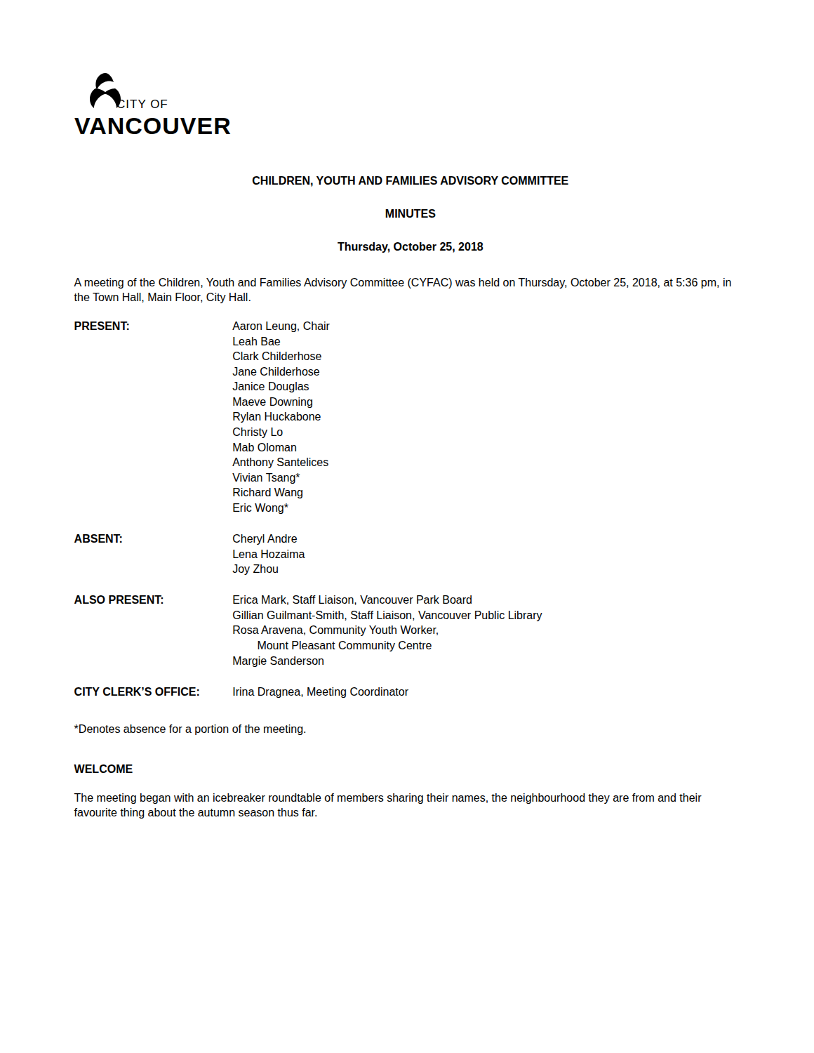CHILDREN, YOUTH AND FAMILIES ADVISORY COMMITTEE
MINUTES
Thursday, October 25, 2018
A meeting of the Children, Youth and Families Advisory Committee (CYFAC) was held on Thursday, October 25, 2018, at 5:36 pm, in the Town Hall, Main Floor, City Hall.
| PRESENT: | Aaron Leung, Chair Leah Bae Clark Childerhose Jane Childerhose Janice Douglas Maeve Downing Rylan Huckabone Christy Lo Mab Oloman Anthony Santelices Vivian Tsang* Richard Wang Eric Wong* |
| ABSENT: | Cheryl Andre Lena Hozaima Joy Zhou |
| ALSO PRESENT: | Erica Mark, Staff Liaison, Vancouver Park Board Gillian Guilmant-Smith, Staff Liaison, Vancouver Public Library Rosa Aravena, Community Youth Worker, Mount Pleasant Community Centre Margie Sanderson |
| CITY CLERK’S OFFICE: | Irina Dragnea, Meeting Coordinator |
*Denotes absence for a portion of the meeting.
WELCOME
The meeting began with an icebreaker roundtable of members sharing their names, the neighbourhood they are from and their favourite thing about the autumn season thus far.